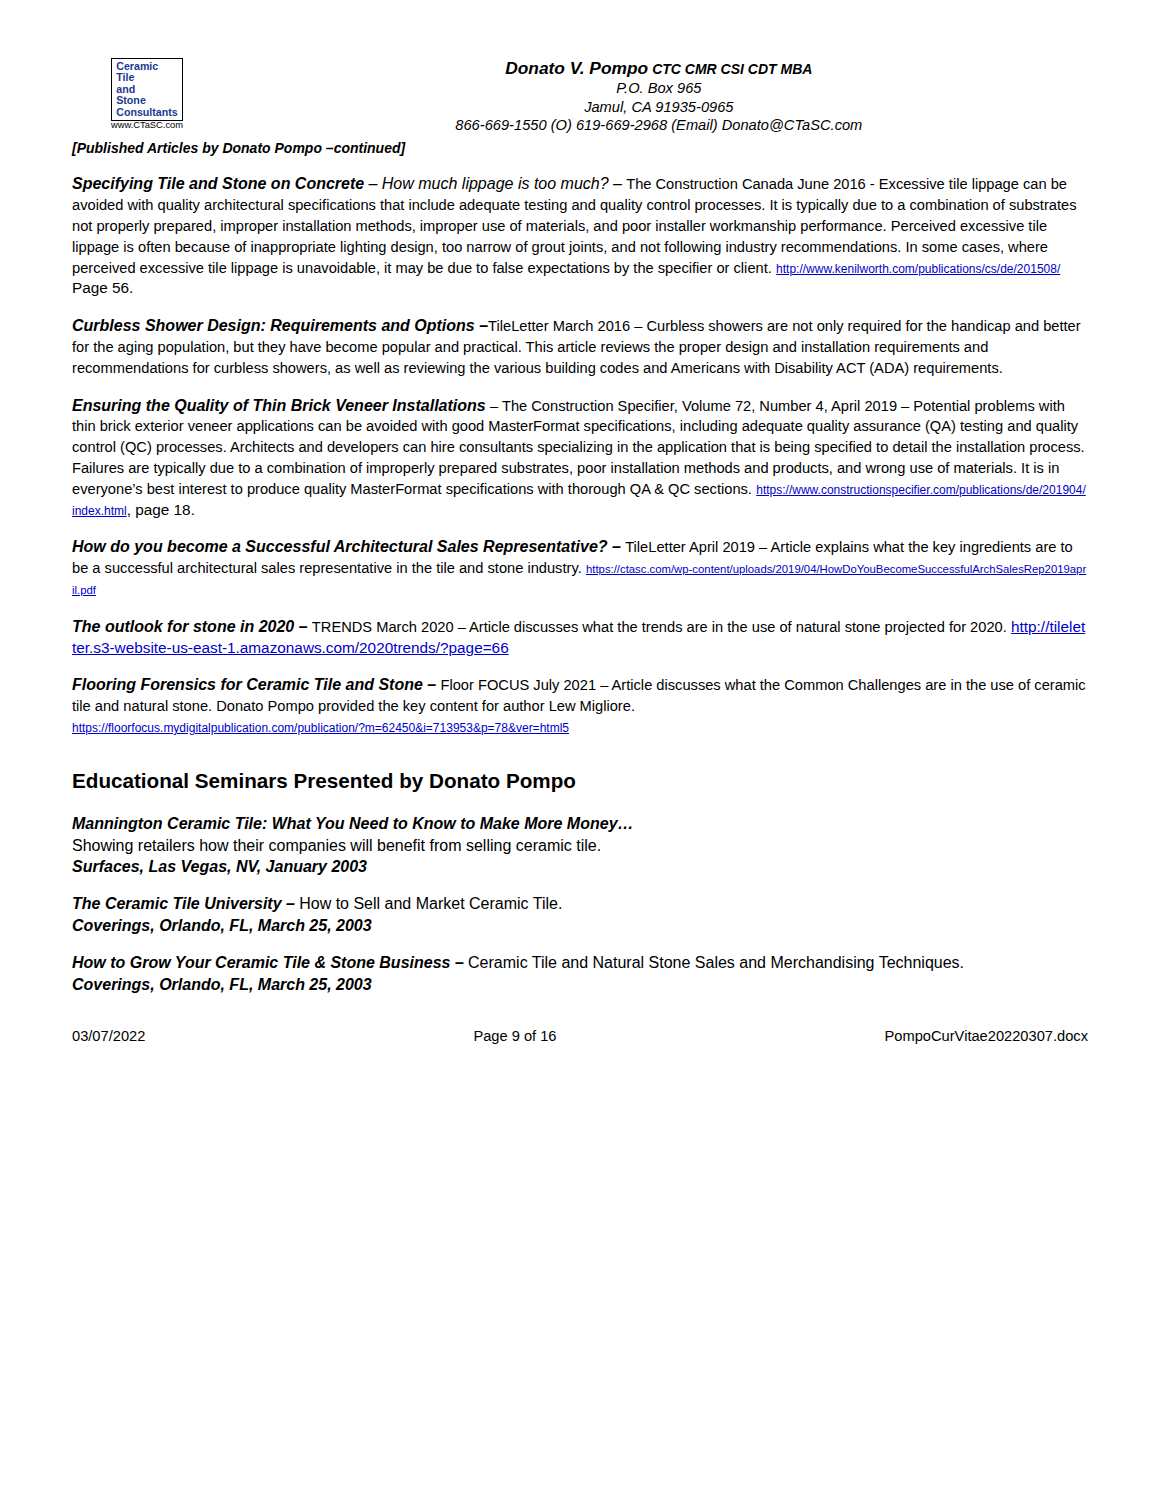Ceramic
Tile
and
Stone
Consultants
www.CTaSC.com
Donato V. Pompo CTC CMR CSI CDT MBA
P.O. Box 965
Jamul, CA 91935-0965
866-669-1550 (O) 619-669-2968 (Email) Donato@CTaSC.com
[Published Articles by Donato Pompo –continued]
Specifying Tile and Stone on Concrete – How much lippage is too much? – The Construction Canada June 2016 - Excessive tile lippage can be avoided with quality architectural specifications that include adequate testing and quality control processes. It is typically due to a combination of substrates not properly prepared, improper installation methods, improper use of materials, and poor installer workmanship performance. Perceived excessive tile lippage is often because of inappropriate lighting design, too narrow of grout joints, and not following industry recommendations. In some cases, where perceived excessive tile lippage is unavoidable, it may be due to false expectations by the specifier or client. http://www.kenilworth.com/publications/cs/de/201508/ Page 56.
Curbless Shower Design: Requirements and Options –TileLetter March 2016 – Curbless showers are not only required for the handicap and better for the aging population, but they have become popular and practical. This article reviews the proper design and installation requirements and recommendations for curbless showers, as well as reviewing the various building codes and Americans with Disability ACT (ADA) requirements.
Ensuring the Quality of Thin Brick Veneer Installations – The Construction Specifier, Volume 72, Number 4, April 2019 – Potential problems with thin brick exterior veneer applications can be avoided with good MasterFormat specifications, including adequate quality assurance (QA) testing and quality control (QC) processes. Architects and developers can hire consultants specializing in the application that is being specified to detail the installation process. Failures are typically due to a combination of improperly prepared substrates, poor installation methods and products, and wrong use of materials. It is in everyone’s best interest to produce quality MasterFormat specifications with thorough QA & QC sections. https://www.constructionspecifier.com/publications/de/201904/index.html, page 18.
How do you become a Successful Architectural Sales Representative? – TileLetter April 2019 – Article explains what the key ingredients are to be a successful architectural sales representative in the tile and stone industry. https://ctasc.com/wp-content/uploads/2019/04/HowDoYouBecomeSuccessfulArchSalesRep2019april.pdf
The outlook for stone in 2020 – TRENDS March 2020 – Article discusses what the trends are in the use of natural stone projected for 2020. http://tileletter.s3-website-us-east-1.amazonaws.com/2020trends/?page=66
Flooring Forensics for Ceramic Tile and Stone – Floor FOCUS July 2021 – Article discusses what the Common Challenges are in the use of ceramic tile and natural stone. Donato Pompo provided the key content for author Lew Migliore.
https://floorfocus.mydigitalpublication.com/publication/?m=62450&i=713953&p=78&ver=html5
Educational Seminars Presented by Donato Pompo
Mannington Ceramic Tile: What You Need to Know to Make More Money…
Showing retailers how their companies will benefit from selling ceramic tile.
Surfaces, Las Vegas, NV, January 2003
The Ceramic Tile University – How to Sell and Market Ceramic Tile.
Coverings, Orlando, FL, March 25, 2003
How to Grow Your Ceramic Tile & Stone Business – Ceramic Tile and Natural Stone Sales and Merchandising Techniques.
Coverings, Orlando, FL, March 25, 2003
03/07/2022
Page 9 of 16
PompoCurVitae20220307.docx